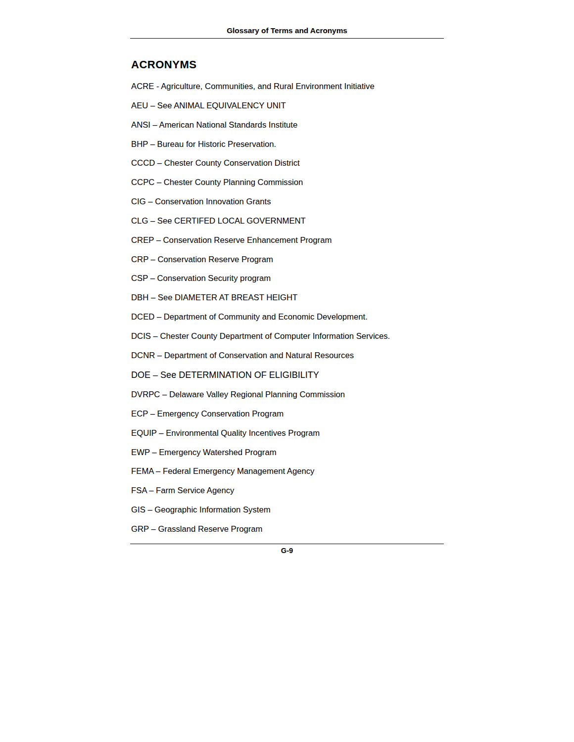Glossary of Terms and Acronyms
ACRONYMS
ACRE - Agriculture, Communities, and Rural Environment Initiative
AEU – See ANIMAL EQUIVALENCY UNIT
ANSI – American National Standards Institute
BHP – Bureau for Historic Preservation.
CCCD – Chester County Conservation District
CCPC – Chester County Planning Commission
CIG – Conservation Innovation Grants
CLG – See CERTIFED LOCAL GOVERNMENT
CREP – Conservation Reserve Enhancement Program
CRP – Conservation Reserve Program
CSP – Conservation Security program
DBH – See DIAMETER AT BREAST HEIGHT
DCED – Department of Community and Economic Development.
DCIS – Chester County Department of Computer Information Services.
DCNR – Department of Conservation and Natural Resources
DOE – See DETERMINATION OF ELIGIBILITY
DVRPC – Delaware Valley Regional Planning Commission
ECP – Emergency Conservation Program
EQUIP – Environmental Quality Incentives Program
EWP – Emergency Watershed Program
FEMA – Federal Emergency Management Agency
FSA – Farm Service Agency
GIS – Geographic Information System
GRP – Grassland Reserve Program
G-9